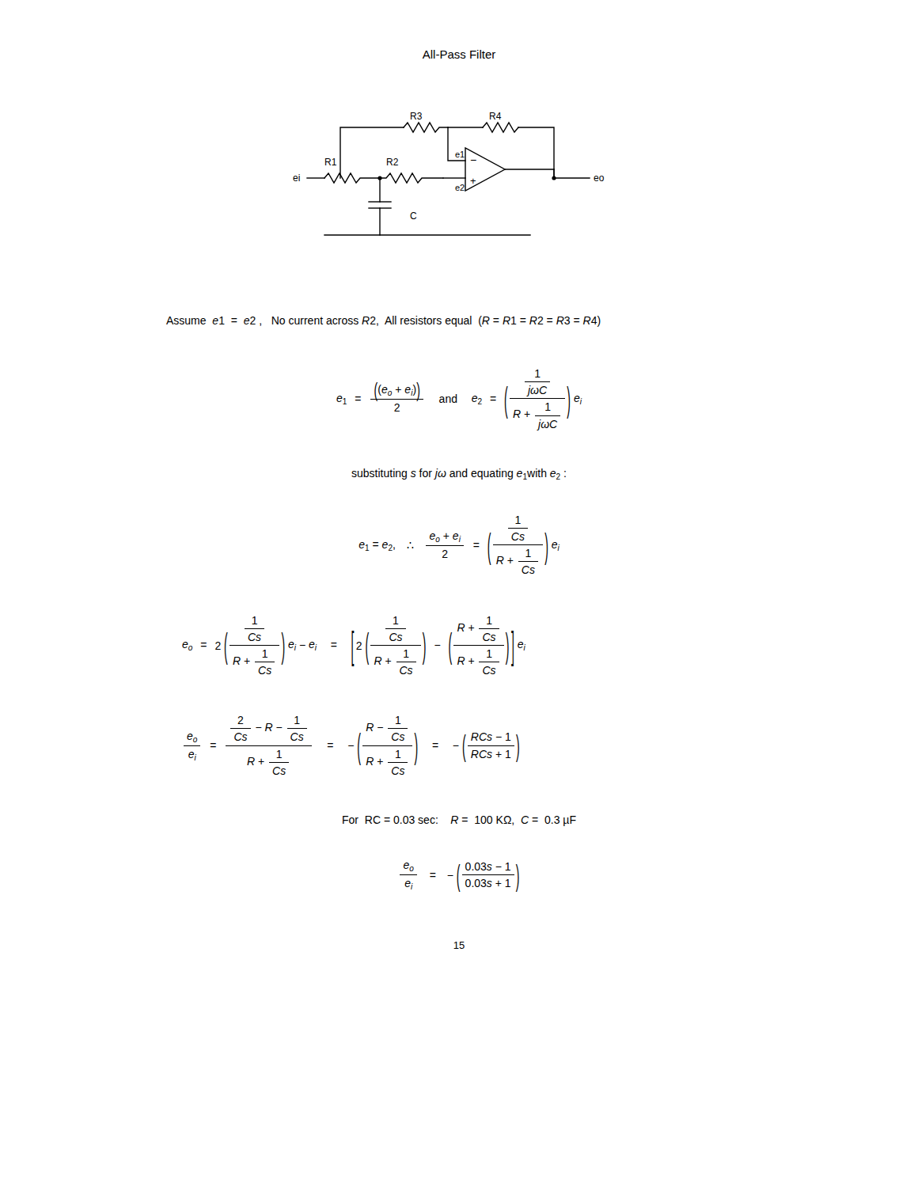All-Pass Filter
R3 R4 R1 R2 ei eo e1 e2 C − +
Assume e1 = e2 , No current across R2, All resistors equal (R = R1 = R2 = R3 = R4)
e1 = (eo + ei) 2 and e2 = 1 jωC R + 1 jωC ei
substituting s for jω and equating e1with e2 :
e1 = e2, ∴ eo + ei 2 = 1 Cs R + 1 Cs ei
eo = 2 1 Cs R + 1 Cs ei − ei = 2 1 Cs R + 1 Cs − R + 1 Cs R + 1 Cs ei
eo ei = 2 Cs − R − 1 Cs R + 1 Cs = − R − 1 Cs R + 1 Cs = − RCs − 1 RCs + 1
For RC = 0.03 sec: R = 100 KΩ, C = 0.3 µF
eo ei = − 0.03s − 1 0.03s + 1
15